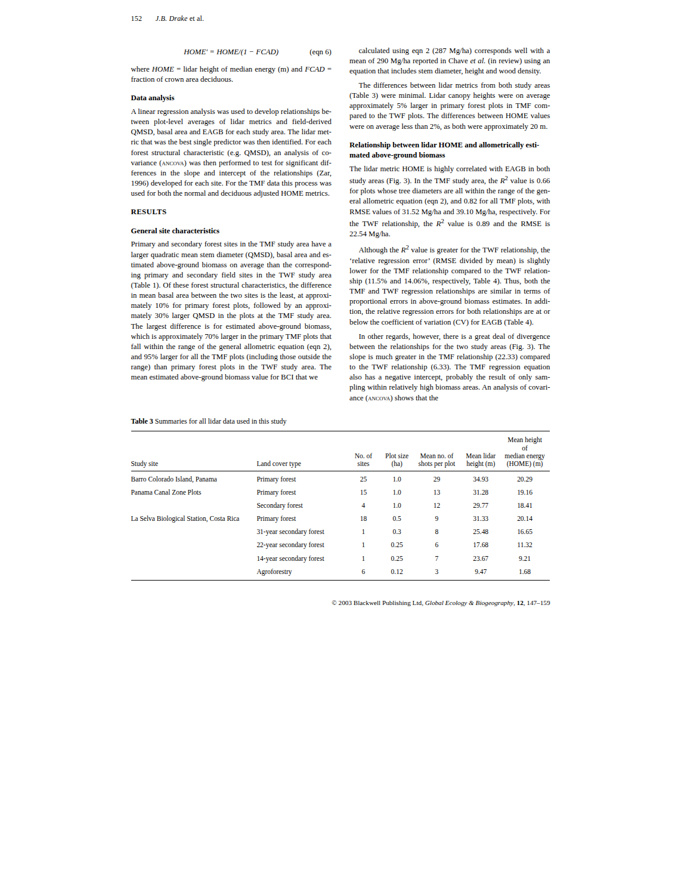152 J.B. Drake et al.
HOME′ = HOME/(1 − FCAD)(eqn 6)
where HOME = lidar height of median energy (m) and FCAD = fraction of crown area deciduous.
Data analysis
A linear regression analysis was used to develop relationships between plot-level averages of lidar metrics and field-derived QMSD, basal area and EAGB for each study area. The lidar metric that was the best single predictor was then identified. For each forest structural characteristic (e.g. QMSD), an analysis of covariance (ancova) was then performed to test for significant differences in the slope and intercept of the relationships (Zar, 1996) developed for each site. For the TMF data this process was used for both the normal and deciduous adjusted HOME metrics.
Results
General site characteristics
Primary and secondary forest sites in the TMF study area have a larger quadratic mean stem diameter (QMSD), basal area and estimated above-ground biomass on average than the corresponding primary and secondary field sites in the TWF study area (Table 1). Of these forest structural characteristics, the difference in mean basal area between the two sites is the least, at approximately 10% for primary forest plots, followed by an approximately 30% larger QMSD in the plots at the TMF study area. The largest difference is for estimated above-ground biomass, which is approximately 70% larger in the primary TMF plots that fall within the range of the general allometric equation (eqn 2), and 95% larger for all the TMF plots (including those outside the range) than primary forest plots in the TWF study area. The mean estimated above-ground biomass value for BCI that we
calculated using eqn 2 (287 Mg/ha) corresponds well with a mean of 290 Mg/ha reported in Chave et al. (in review) using an equation that includes stem diameter, height and wood density.
The differences between lidar metrics from both study areas (Table 3) were minimal. Lidar canopy heights were on average approximately 5% larger in primary forest plots in TMF compared to the TWF plots. The differences between HOME values were on average less than 2%, as both were approximately 20 m.
Relationship between lidar HOME and allometrically estimated above-ground biomass
The lidar metric HOME is highly correlated with EAGB in both study areas (Fig. 3). In the TMF study area, the R2 value is 0.66 for plots whose tree diameters are all within the range of the general allometric equation (eqn 2), and 0.82 for all TMF plots, with RMSE values of 31.52 Mg/ha and 39.10 Mg/ha, respectively. For the TWF relationship, the R2 value is 0.89 and the RMSE is 22.54 Mg/ha.
Although the R2 value is greater for the TWF relationship, the ‘relative regression error’ (RMSE divided by mean) is slightly lower for the TMF relationship compared to the TWF relationship (11.5% and 14.06%, respectively, Table 4). Thus, both the TMF and TWF regression relationships are similar in terms of proportional errors in above-ground biomass estimates. In addition, the relative regression errors for both relationships are at or below the coefficient of variation (CV) for EAGB (Table 4).
In other regards, however, there is a great deal of divergence between the relationships for the two study areas (Fig. 3). The slope is much greater in the TMF relationship (22.33) compared to the TWF relationship (6.33). The TMF regression equation also has a negative intercept, probably the result of only sampling within relatively high biomass areas. An analysis of covariance (ancova) shows that the
Table 3 Summaries for all lidar data used in this study
| Study site | Land cover type | No. of sites | Plot size (ha) | Mean no. of shots per plot | Mean lidar height (m) | Mean height of median energy (HOME) (m) |
| --- | --- | --- | --- | --- | --- | --- |
| Barro Colorado Island, Panama | Primary forest | 25 | 1.0 | 29 | 34.93 | 20.29 |
| Panama Canal Zone Plots | Primary forest | 15 | 1.0 | 13 | 31.28 | 19.16 |
| | Secondary forest | 4 | 1.0 | 12 | 29.77 | 18.41 |
| La Selva Biological Station, Costa Rica | Primary forest | 18 | 0.5 | 9 | 31.33 | 20.14 |
| | 31-year secondary forest | 1 | 0.3 | 8 | 25.48 | 16.65 |
| | 22-year secondary forest | 1 | 0.25 | 6 | 17.68 | 11.32 |
| | 14-year secondary forest | 1 | 0.25 | 7 | 23.67 | 9.21 |
| | Agroforestry | 6 | 0.12 | 3 | 9.47 | 1.68 |
© 2003 Blackwell Publishing Ltd, Global Ecology & Biogeography, 12, 147–159